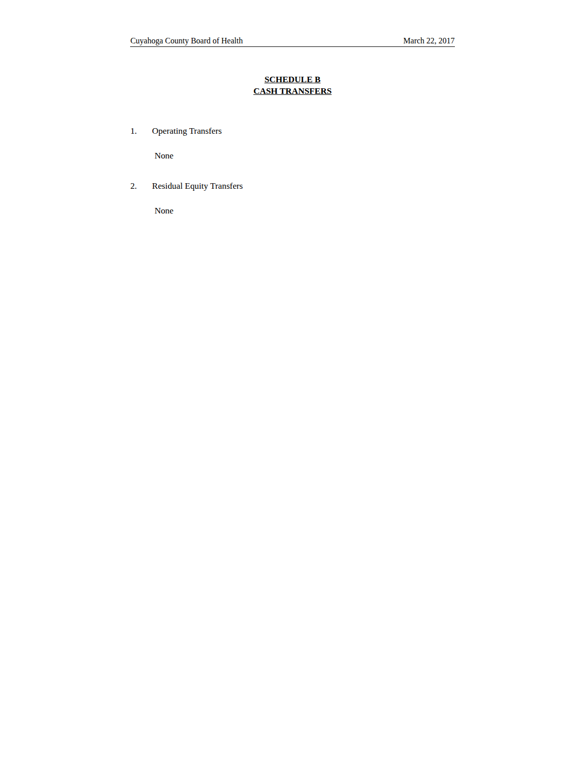Cuyahoga County Board of Health
March 22, 2017
SCHEDULE B
CASH TRANSFERS
Operating Transfers
None
Residual Equity Transfers
None